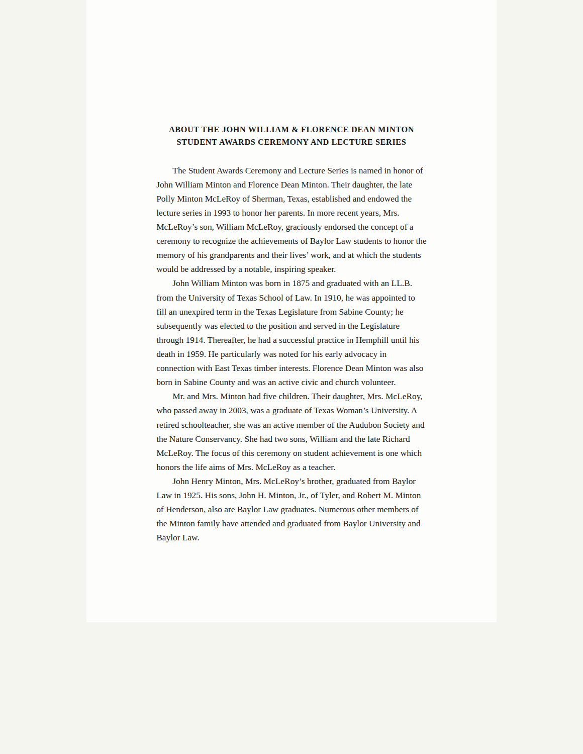About the John William & Florence Dean Minton
Student Awards Ceremony and Lecture Series
The Student Awards Ceremony and Lecture Series is named in honor of John William Minton and Florence Dean Minton. Their daughter, the late Polly Minton McLeRoy of Sherman, Texas, established and endowed the lecture series in 1993 to honor her parents. In more recent years, Mrs. McLeRoy’s son, William McLeRoy, graciously endorsed the concept of a ceremony to recognize the achievements of Baylor Law students to honor the memory of his grandparents and their lives’ work, and at which the students would be addressed by a notable, inspiring speaker.
John William Minton was born in 1875 and graduated with an LL.B. from the University of Texas School of Law. In 1910, he was appointed to fill an unexpired term in the Texas Legislature from Sabine County; he subsequently was elected to the position and served in the Legislature through 1914. Thereafter, he had a successful practice in Hemphill until his death in 1959. He particularly was noted for his early advocacy in connection with East Texas timber interests. Florence Dean Minton was also born in Sabine County and was an active civic and church volunteer.
Mr. and Mrs. Minton had five children. Their daughter, Mrs. McLeRoy, who passed away in 2003, was a graduate of Texas Woman’s University. A retired schoolteacher, she was an active member of the Audubon Society and the Nature Conservancy. She had two sons, William and the late Richard McLeRoy. The focus of this ceremony on student achievement is one which honors the life aims of Mrs. McLeRoy as a teacher.
John Henry Minton, Mrs. McLeRoy’s brother, graduated from Baylor Law in 1925. His sons, John H. Minton, Jr., of Tyler, and Robert M. Minton of Henderson, also are Baylor Law graduates. Numerous other members of the Minton family have attended and graduated from Baylor University and Baylor Law.